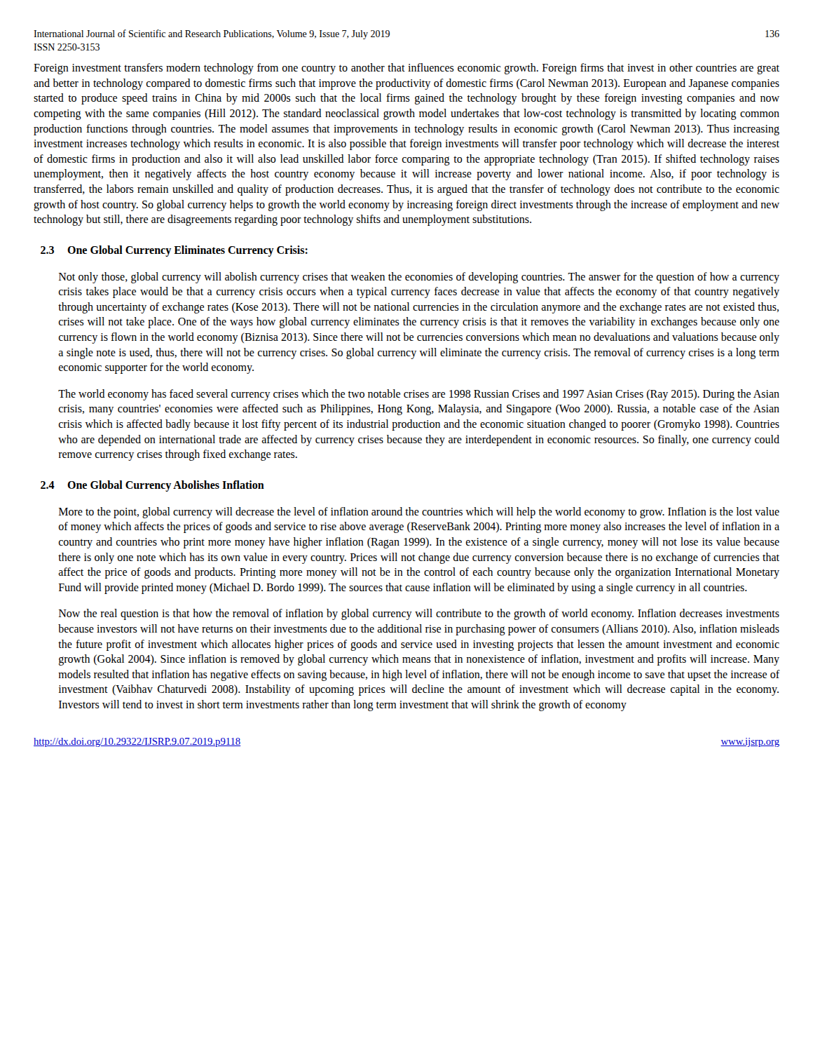International Journal of Scientific and Research Publications, Volume 9, Issue 7, July 2019 136
ISSN 2250-3153
Foreign investment transfers modern technology from one country to another that influences economic growth. Foreign firms that invest in other countries are great and better in technology compared to domestic firms such that improve the productivity of domestic firms (Carol Newman 2013). European and Japanese companies started to produce speed trains in China by mid 2000s such that the local firms gained the technology brought by these foreign investing companies and now competing with the same companies (Hill 2012). The standard neoclassical growth model undertakes that low-cost technology is transmitted by locating common production functions through countries. The model assumes that improvements in technology results in economic growth (Carol Newman 2013). Thus increasing investment increases technology which results in economic. It is also possible that foreign investments will transfer poor technology which will decrease the interest of domestic firms in production and also it will also lead unskilled labor force comparing to the appropriate technology (Tran 2015). If shifted technology raises unemployment, then it negatively affects the host country economy because it will increase poverty and lower national income. Also, if poor technology is transferred, the labors remain unskilled and quality of production decreases. Thus, it is argued that the transfer of technology does not contribute to the economic growth of host country. So global currency helps to growth the world economy by increasing foreign direct investments through the increase of employment and new technology but still, there are disagreements regarding poor technology shifts and unemployment substitutions.
2.3 One Global Currency Eliminates Currency Crisis:
Not only those, global currency will abolish currency crises that weaken the economies of developing countries. The answer for the question of how a currency crisis takes place would be that a currency crisis occurs when a typical currency faces decrease in value that affects the economy of that country negatively through uncertainty of exchange rates (Kose 2013). There will not be national currencies in the circulation anymore and the exchange rates are not existed thus, crises will not take place. One of the ways how global currency eliminates the currency crisis is that it removes the variability in exchanges because only one currency is flown in the world economy (Biznisa 2013). Since there will not be currencies conversions which mean no devaluations and valuations because only a single note is used, thus, there will not be currency crises. So global currency will eliminate the currency crisis. The removal of currency crises is a long term economic supporter for the world economy.
The world economy has faced several currency crises which the two notable crises are 1998 Russian Crises and 1997 Asian Crises (Ray 2015). During the Asian crisis, many countries' economies were affected such as Philippines, Hong Kong, Malaysia, and Singapore (Woo 2000). Russia, a notable case of the Asian crisis which is affected badly because it lost fifty percent of its industrial production and the economic situation changed to poorer (Gromyko 1998). Countries who are depended on international trade are affected by currency crises because they are interdependent in economic resources. So finally, one currency could remove currency crises through fixed exchange rates.
2.4 One Global Currency Abolishes Inflation
More to the point, global currency will decrease the level of inflation around the countries which will help the world economy to grow. Inflation is the lost value of money which affects the prices of goods and service to rise above average (ReserveBank 2004). Printing more money also increases the level of inflation in a country and countries who print more money have higher inflation (Ragan 1999). In the existence of a single currency, money will not lose its value because there is only one note which has its own value in every country. Prices will not change due currency conversion because there is no exchange of currencies that affect the price of goods and products. Printing more money will not be in the control of each country because only the organization International Monetary Fund will provide printed money (Michael D. Bordo 1999). The sources that cause inflation will be eliminated by using a single currency in all countries.
Now the real question is that how the removal of inflation by global currency will contribute to the growth of world economy. Inflation decreases investments because investors will not have returns on their investments due to the additional rise in purchasing power of consumers (Allians 2010). Also, inflation misleads the future profit of investment which allocates higher prices of goods and service used in investing projects that lessen the amount investment and economic growth (Gokal 2004). Since inflation is removed by global currency which means that in nonexistence of inflation, investment and profits will increase. Many models resulted that inflation has negative effects on saving because, in high level of inflation, there will not be enough income to save that upset the increase of investment (Vaibhav Chaturvedi 2008). Instability of upcoming prices will decline the amount of investment which will decrease capital in the economy. Investors will tend to invest in short term investments rather than long term investment that will shrink the growth of economy
http://dx.doi.org/10.29322/IJSRP.9.07.2019.p9118 www.ijsrp.org